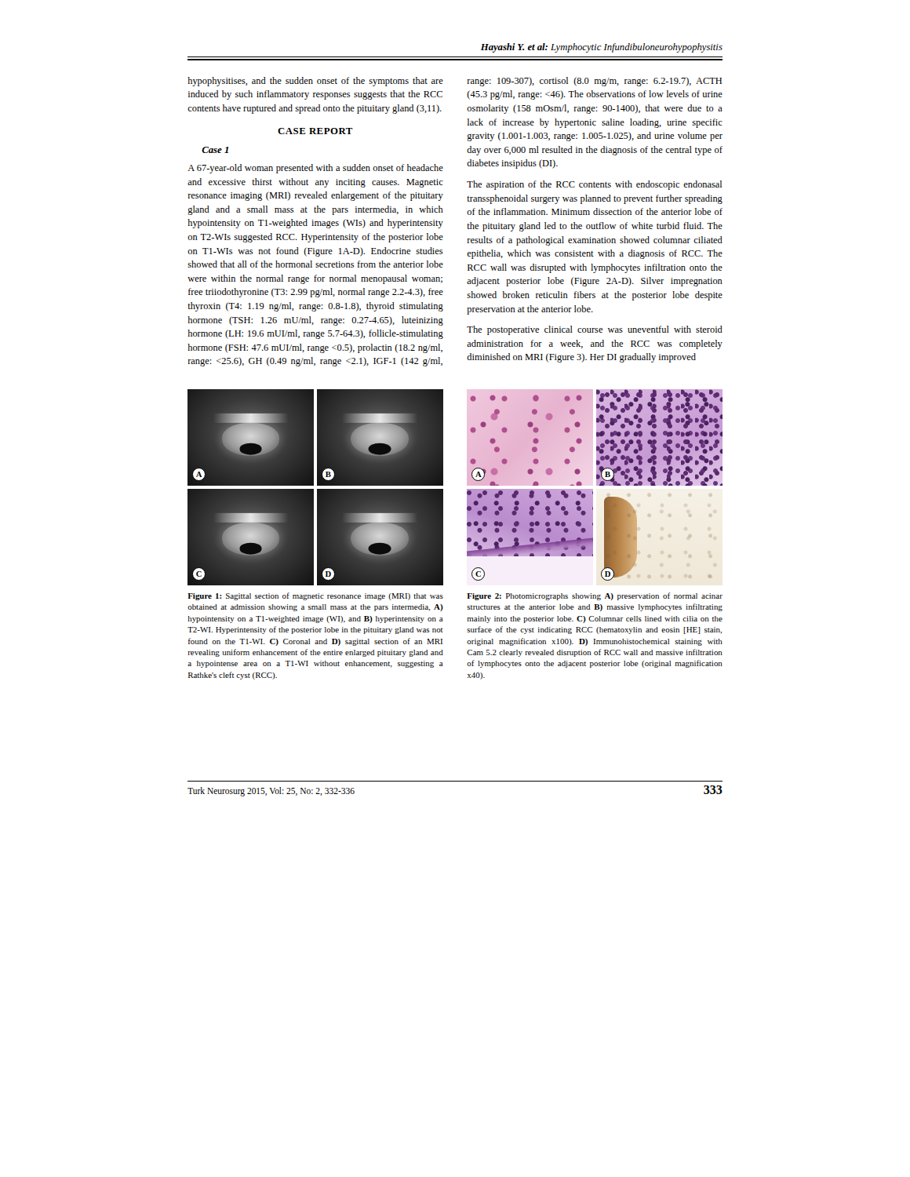Hayashi Y. et al: Lymphocytic Infundibuloneurohypophysitis
hypophysitises, and the sudden onset of the symptoms that are induced by such inflammatory responses suggests that the RCC contents have ruptured and spread onto the pituitary gland (3,11).
Case Report
Case 1
A 67-year-old woman presented with a sudden onset of headache and excessive thirst without any inciting causes. Magnetic resonance imaging (MRI) revealed enlargement of the pituitary gland and a small mass at the pars intermedia, in which hypointensity on T1-weighted images (WIs) and hyperintensity on T2-WIs suggested RCC. Hyperintensity of the posterior lobe on T1-WIs was not found (Figure 1A-D). Endocrine studies showed that all of the hormonal secretions from the anterior lobe were within the normal range for normal menopausal woman; free triiodothyronine (T3: 2.99 pg/ml, normal range 2.2-4.3), free thyroxin (T4: 1.19 ng/ml, range: 0.8-1.8), thyroid stimulating hormone (TSH: 1.26 mU/ml, range: 0.27-4.65), luteinizing hormone (LH: 19.6 mUI/ml, range 5.7-64.3), follicle-stimulating hormone (FSH: 47.6 mUI/ml, range <0.5), prolactin (18.2 ng/ml, range: <25.6), GH (0.49 ng/ml, range <2.1), IGF-1 (142 g/ml, range: 109-307), cortisol (8.0 mg/m, range: 6.2-19.7), ACTH (45.3 pg/ml, range: <46). The observations of low levels of urine osmolarity (158 mOsm/l, range: 90-1400), that were due to a lack of increase by hypertonic saline loading, urine specific gravity (1.001-1.003, range: 1.005-1.025), and urine volume per day over 6,000 ml resulted in the diagnosis of the central type of diabetes insipidus (DI).
The aspiration of the RCC contents with endoscopic endonasal transsphenoidal surgery was planned to prevent further spreading of the inflammation. Minimum dissection of the anterior lobe of the pituitary gland led to the outflow of white turbid fluid. The results of a pathological examination showed columnar ciliated epithelia, which was consistent with a diagnosis of RCC. The RCC wall was disrupted with lymphocytes infiltration onto the adjacent posterior lobe (Figure 2A-D). Silver impregnation showed broken reticulin fibers at the posterior lobe despite preservation at the anterior lobe.
The postoperative clinical course was uneventful with steroid administration for a week, and the RCC was completely diminished on MRI (Figure 3). Her DI gradually improved
A
B
C
D
Figure 1: Sagittal section of magnetic resonance image (MRI) that was obtained at admission showing a small mass at the pars intermedia, A) hypointensity on a T1-weighted image (WI), and B) hyperintensity on a T2-WI. Hyperintensity of the posterior lobe in the pituitary gland was not found on the T1-WI. C) Coronal and D) sagittal section of an MRI revealing uniform enhancement of the entire enlarged pituitary gland and a hypointense area on a T1-WI without enhancement, suggesting a Rathke's cleft cyst (RCC).
A
B
C
D
Figure 2: Photomicrographs showing A) preservation of normal acinar structures at the anterior lobe and B) massive lymphocytes infiltrating mainly into the posterior lobe. C) Columnar cells lined with cilia on the surface of the cyst indicating RCC (hematoxylin and eosin [HE] stain, original magnification x100). D) Immunohistochemical staining with Cam 5.2 clearly revealed disruption of RCC wall and massive infiltration of lymphocytes onto the adjacent posterior lobe (original magnification x40).
Turk Neurosurg 2015, Vol: 25, No: 2, 332-336 333